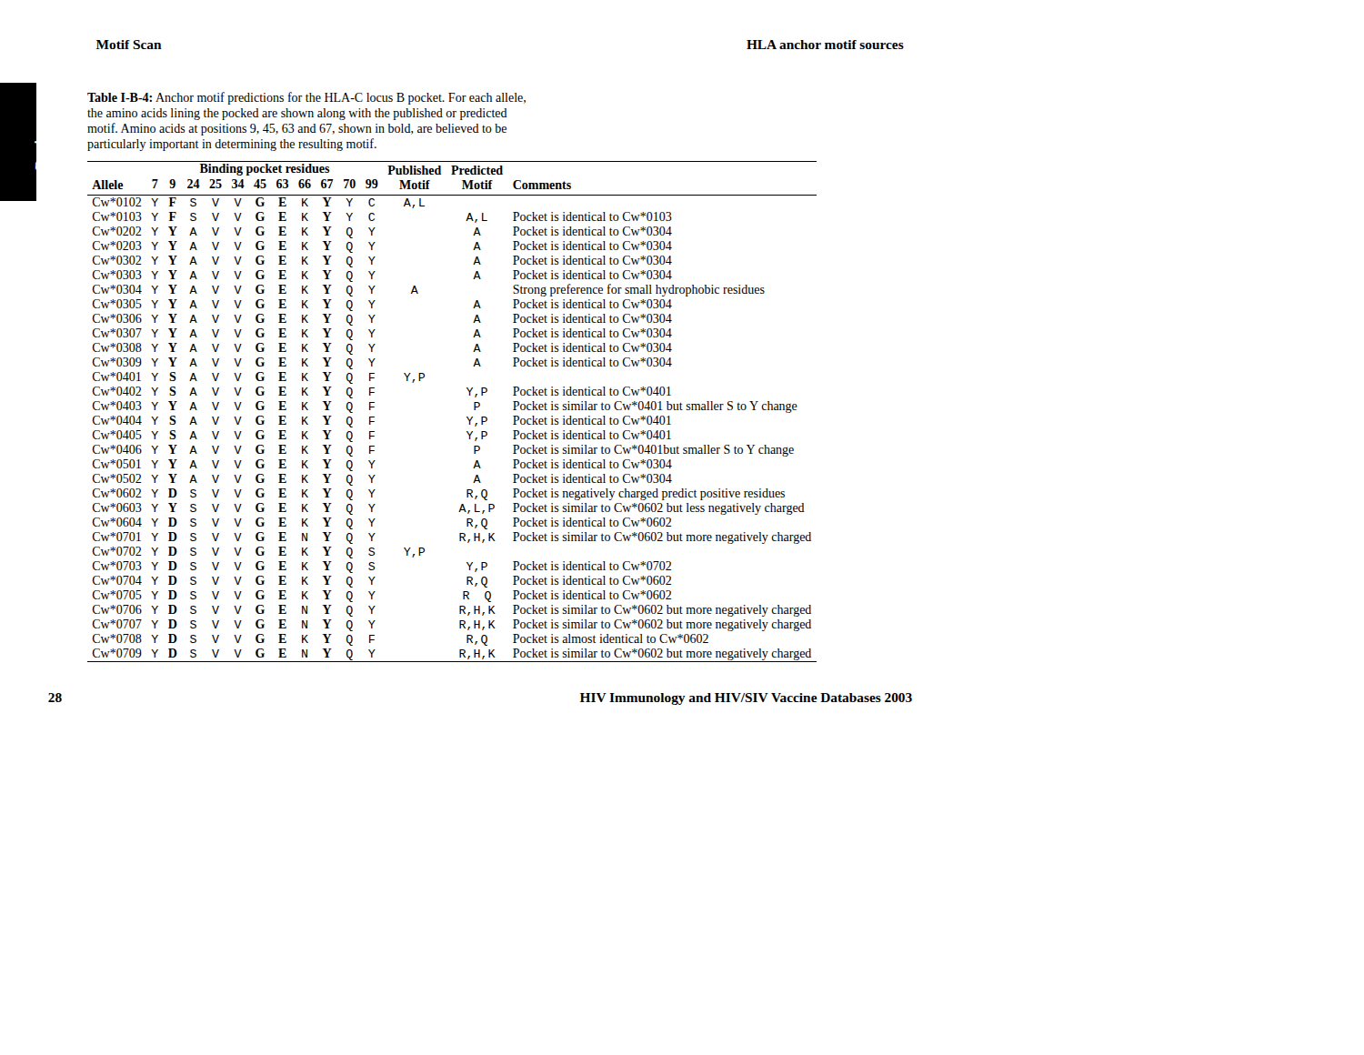Motif Scan
HLA anchor motif sources
Reviews
Table I-B-4: Anchor motif predictions for the HLA-C locus B pocket. For each allele, the amino acids lining the pocked are shown along with the published or predicted motif. Amino acids at positions 9, 45, 63 and 67, shown in bold, are believed to be particularly important in determining the resulting motif.
| Allele | Binding pocket residues | Published Motif | Predicted Motif | Comments |
| --- | --- | --- | --- | --- |
| 7 | 9 | 24 | 25 | 34 | 45 | 63 | 66 | 67 | 70 | 99 |
| Cw*0102 | Y | F | S | V | V | G | E | K | Y | Y | C | A,L | | |
| Cw*0103 | Y | F | S | V | V | G | E | K | Y | Y | C | | A,L | Pocket is identical to Cw*0103 |
| Cw*0202 | Y | Y | A | V | V | G | E | K | Y | Q | Y | | A | Pocket is identical to Cw*0304 |
| Cw*0203 | Y | Y | A | V | V | G | E | K | Y | Q | Y | | A | Pocket is identical to Cw*0304 |
| Cw*0302 | Y | Y | A | V | V | G | E | K | Y | Q | Y | | A | Pocket is identical to Cw*0304 |
| Cw*0303 | Y | Y | A | V | V | G | E | K | Y | Q | Y | | A | Pocket is identical to Cw*0304 |
| Cw*0304 | Y | Y | A | V | V | G | E | K | Y | Q | Y | A | | Strong preference for small hydrophobic residues |
| Cw*0305 | Y | Y | A | V | V | G | E | K | Y | Q | Y | | A | Pocket is identical to Cw*0304 |
| Cw*0306 | Y | Y | A | V | V | G | E | K | Y | Q | Y | | A | Pocket is identical to Cw*0304 |
| Cw*0307 | Y | Y | A | V | V | G | E | K | Y | Q | Y | | A | Pocket is identical to Cw*0304 |
| Cw*0308 | Y | Y | A | V | V | G | E | K | Y | Q | Y | | A | Pocket is identical to Cw*0304 |
| Cw*0309 | Y | Y | A | V | V | G | E | K | Y | Q | Y | | A | Pocket is identical to Cw*0304 |
| Cw*0401 | Y | S | A | V | V | G | E | K | Y | Q | F | Y,P | | |
| Cw*0402 | Y | S | A | V | V | G | E | K | Y | Q | F | | Y,P | Pocket is identical to Cw*0401 |
| Cw*0403 | Y | Y | A | V | V | G | E | K | Y | Q | F | | P | Pocket is similar to Cw*0401 but smaller S to Y change |
| Cw*0404 | Y | S | A | V | V | G | E | K | Y | Q | F | | Y,P | Pocket is identical to Cw*0401 |
| Cw*0405 | Y | S | A | V | V | G | E | K | Y | Q | F | | Y,P | Pocket is identical to Cw*0401 |
| Cw*0406 | Y | Y | A | V | V | G | E | K | Y | Q | F | | P | Pocket is similar to Cw*0401but smaller S to Y change |
| Cw*0501 | Y | Y | A | V | V | G | E | K | Y | Q | Y | | A | Pocket is identical to Cw*0304 |
| Cw*0502 | Y | Y | A | V | V | G | E | K | Y | Q | Y | | A | Pocket is identical to Cw*0304 |
| Cw*0602 | Y | D | S | V | V | G | E | K | Y | Q | Y | | R,Q | Pocket is negatively charged predict positive residues |
| Cw*0603 | Y | Y | S | V | V | G | E | K | Y | Q | Y | | A,L,P | Pocket is similar to Cw*0602 but less negatively charged |
| Cw*0604 | Y | D | S | V | V | G | E | K | Y | Q | Y | | R,Q | Pocket is identical to Cw*0602 |
| Cw*0701 | Y | D | S | V | V | G | E | N | Y | Q | Y | | R,H,K | Pocket is similar to Cw*0602 but more negatively charged |
| Cw*0702 | Y | D | S | V | V | G | E | K | Y | Q | S | Y,P | | |
| Cw*0703 | Y | D | S | V | V | G | E | K | Y | Q | S | | Y,P | Pocket is identical to Cw*0702 |
| Cw*0704 | Y | D | S | V | V | G | E | K | Y | Q | Y | | R,Q | Pocket is identical to Cw*0602 |
| Cw*0705 | Y | D | S | V | V | G | E | K | Y | Q | Y | | R Q | Pocket is identical to Cw*0602 |
| Cw*0706 | Y | D | S | V | V | G | E | N | Y | Q | Y | | R,H,K | Pocket is similar to Cw*0602 but more negatively charged |
| Cw*0707 | Y | D | S | V | V | G | E | N | Y | Q | Y | | R,H,K | Pocket is similar to Cw*0602 but more negatively charged |
| Cw*0708 | Y | D | S | V | V | G | E | K | Y | Q | F | | R,Q | Pocket is almost identical to Cw*0602 |
| Cw*0709 | Y | D | S | V | V | G | E | N | Y | Q | Y | | R,H,K | Pocket is similar to Cw*0602 but more negatively charged |
28
HIV Immunology and HIV/SIV Vaccine Databases 2003